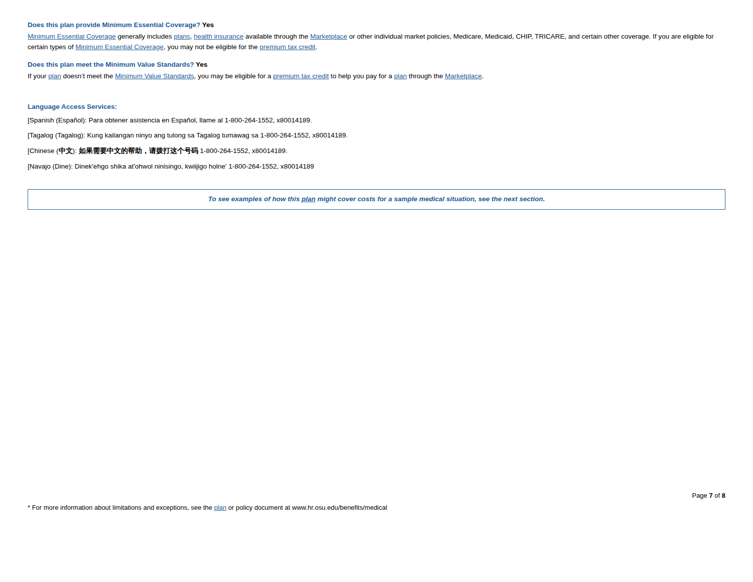Does this plan provide Minimum Essential Coverage? Yes
Minimum Essential Coverage generally includes plans, health insurance available through the Marketplace or other individual market policies, Medicare, Medicaid, CHIP, TRICARE, and certain other coverage. If you are eligible for certain types of Minimum Essential Coverage, you may not be eligible for the premium tax credit.
Does this plan meet the Minimum Value Standards? Yes
If your plan doesn’t meet the Minimum Value Standards, you may be eligible for a premium tax credit to help you pay for a plan through the Marketplace.
Language Access Services:
[Spanish (Español): Para obtener asistencia en Español, llame al 1-800-264-1552, x80014189.
[Tagalog (Tagalog): Kung kailangan ninyo ang tulong sa Tagalog tumawag sa 1-800-264-1552, x80014189.
[Chinese (中文): 如果需要中文的帮助，请拨打这个号码 1-800-264-1552, x80014189.
[Navajo (Dine): Dinek'ehgo shika at'ohwol ninisingo, kwiijigo holne' 1-800-264-1552, x80014189
To see examples of how this plan might cover costs for a sample medical situation, see the next section.
Page 7 of 8
* For more information about limitations and exceptions, see the plan or policy document at www.hr.osu.edu/benefits/medical